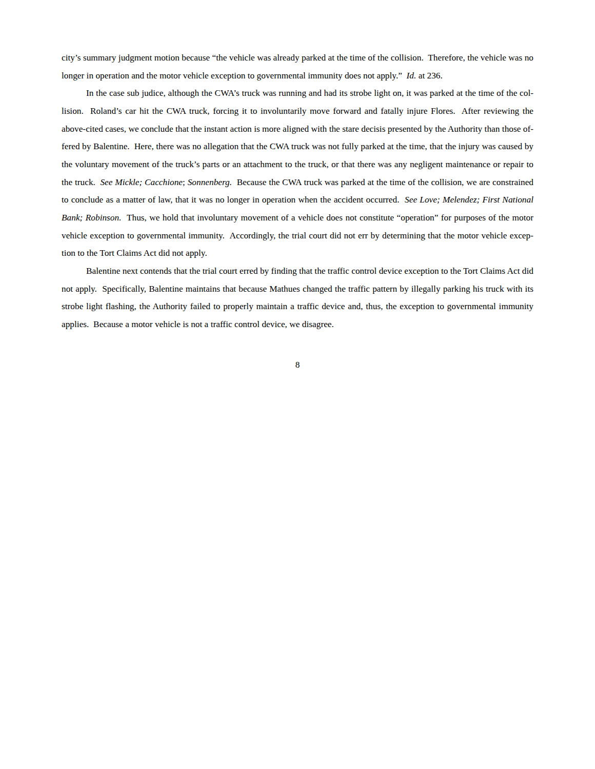city’s summary judgment motion because “the vehicle was already parked at the time of the collision. Therefore, the vehicle was no longer in operation and the motor vehicle exception to governmental immunity does not apply.” Id. at 236.
In the case sub judice, although the CWA’s truck was running and had its strobe light on, it was parked at the time of the collision. Roland’s car hit the CWA truck, forcing it to involuntarily move forward and fatally injure Flores. After reviewing the above-cited cases, we conclude that the instant action is more aligned with the stare decisis presented by the Authority than those offered by Balentine. Here, there was no allegation that the CWA truck was not fully parked at the time, that the injury was caused by the voluntary movement of the truck’s parts or an attachment to the truck, or that there was any negligent maintenance or repair to the truck. See Mickle; Cacchione; Sonnenberg. Because the CWA truck was parked at the time of the collision, we are constrained to conclude as a matter of law, that it was no longer in operation when the accident occurred. See Love; Melendez; First National Bank; Robinson. Thus, we hold that involuntary movement of a vehicle does not constitute “operation” for purposes of the motor vehicle exception to governmental immunity. Accordingly, the trial court did not err by determining that the motor vehicle exception to the Tort Claims Act did not apply.
Balentine next contends that the trial court erred by finding that the traffic control device exception to the Tort Claims Act did not apply. Specifically, Balentine maintains that because Mathues changed the traffic pattern by illegally parking his truck with its strobe light flashing, the Authority failed to properly maintain a traffic device and, thus, the exception to governmental immunity applies. Because a motor vehicle is not a traffic control device, we disagree.
8